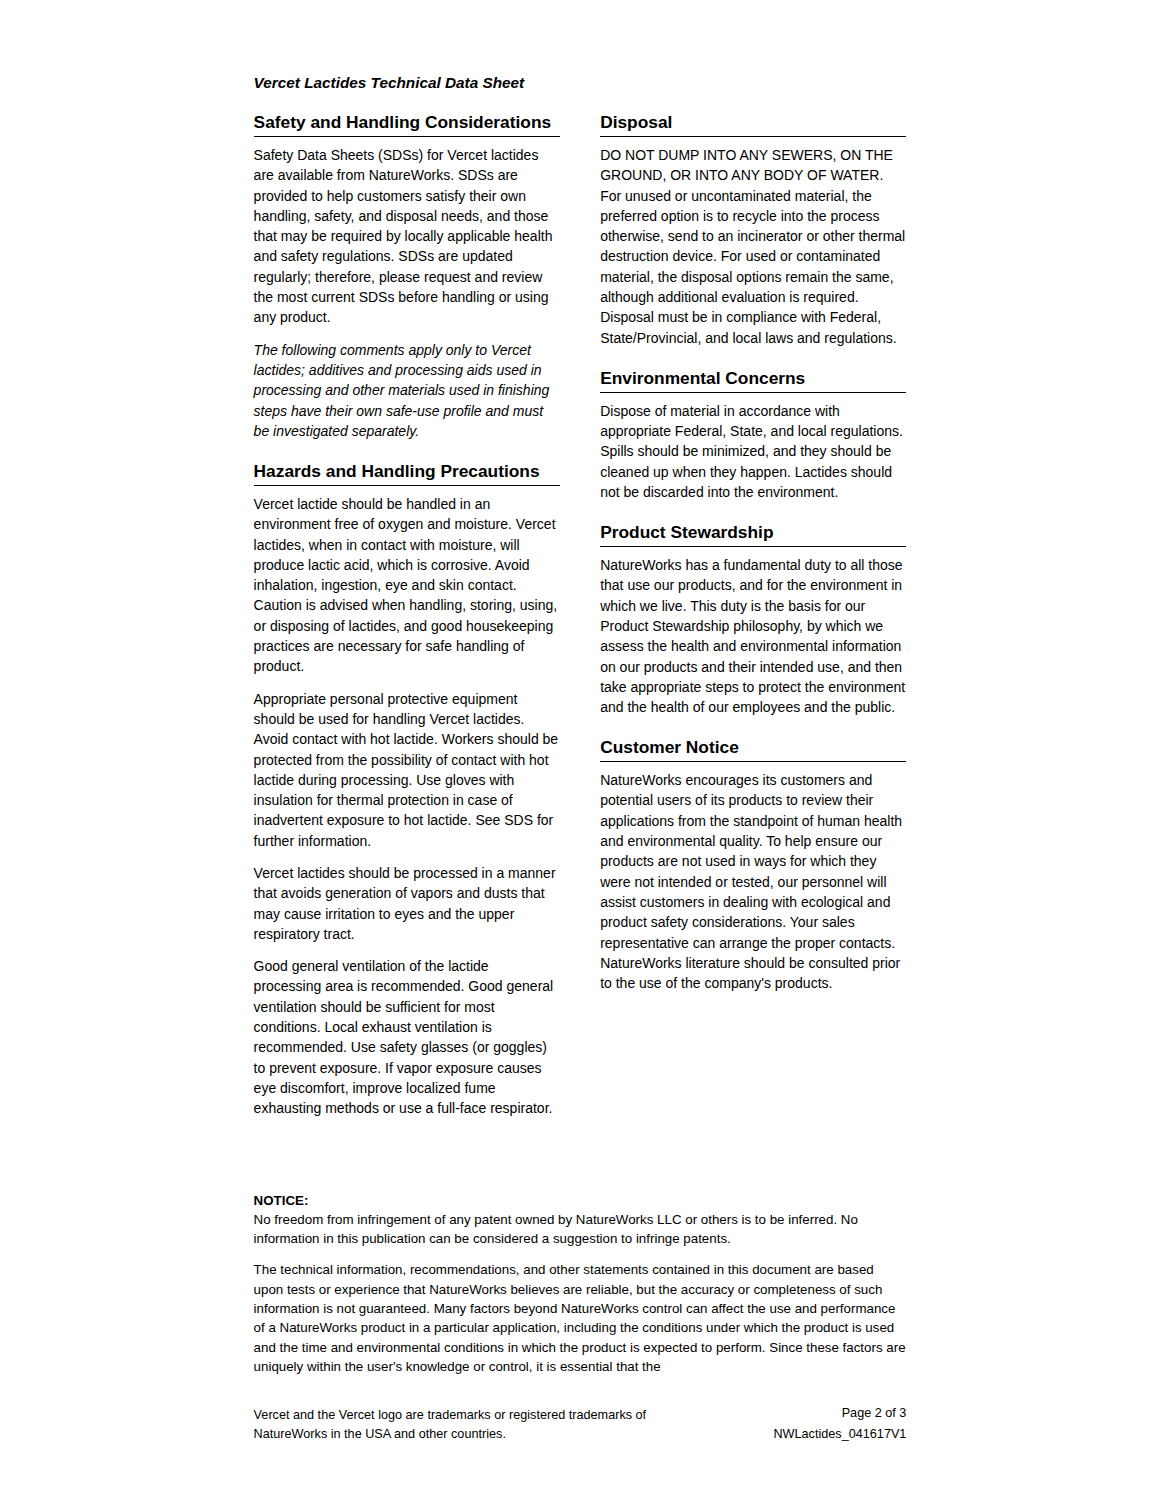Vercet Lactides Technical Data Sheet
Safety and Handling Considerations
Safety Data Sheets (SDSs) for Vercet lactides are available from NatureWorks. SDSs are provided to help customers satisfy their own handling, safety, and disposal needs, and those that may be required by locally applicable health and safety regulations. SDSs are updated regularly; therefore, please request and review the most current SDSs before handling or using any product.
The following comments apply only to Vercet lactides; additives and processing aids used in processing and other materials used in finishing steps have their own safe-use profile and must be investigated separately.
Hazards and Handling Precautions
Vercet lactide should be handled in an environment free of oxygen and moisture. Vercet lactides, when in contact with moisture, will produce lactic acid, which is corrosive. Avoid inhalation, ingestion, eye and skin contact. Caution is advised when handling, storing, using, or disposing of lactides, and good housekeeping practices are necessary for safe handling of product.
Appropriate personal protective equipment should be used for handling Vercet lactides. Avoid contact with hot lactide. Workers should be protected from the possibility of contact with hot lactide during processing. Use gloves with insulation for thermal protection in case of inadvertent exposure to hot lactide. See SDS for further information.
Vercet lactides should be processed in a manner that avoids generation of vapors and dusts that may cause irritation to eyes and the upper respiratory tract.
Good general ventilation of the lactide processing area is recommended. Good general ventilation should be sufficient for most conditions. Local exhaust ventilation is recommended. Use safety glasses (or goggles) to prevent exposure. If vapor exposure causes eye discomfort, improve localized fume exhausting methods or use a full-face respirator.
Disposal
DO NOT DUMP INTO ANY SEWERS, ON THE GROUND, OR INTO ANY BODY OF WATER. For unused or uncontaminated material, the preferred option is to recycle into the process otherwise, send to an incinerator or other thermal destruction device. For used or contaminated material, the disposal options remain the same, although additional evaluation is required. Disposal must be in compliance with Federal, State/Provincial, and local laws and regulations.
Environmental Concerns
Dispose of material in accordance with appropriate Federal, State, and local regulations. Spills should be minimized, and they should be cleaned up when they happen. Lactides should not be discarded into the environment.
Product Stewardship
NatureWorks has a fundamental duty to all those that use our products, and for the environment in which we live. This duty is the basis for our Product Stewardship philosophy, by which we assess the health and environmental information on our products and their intended use, and then take appropriate steps to protect the environment and the health of our employees and the public.
Customer Notice
NatureWorks encourages its customers and potential users of its products to review their applications from the standpoint of human health and environmental quality. To help ensure our products are not used in ways for which they were not intended or tested, our personnel will assist customers in dealing with ecological and product safety considerations. Your sales representative can arrange the proper contacts. NatureWorks literature should be consulted prior to the use of the company's products.
NOTICE:
No freedom from infringement of any patent owned by NatureWorks LLC or others is to be inferred. No information in this publication can be considered a suggestion to infringe patents.
The technical information, recommendations, and other statements contained in this document are based upon tests or experience that NatureWorks believes are reliable, but the accuracy or completeness of such information is not guaranteed. Many factors beyond NatureWorks control can affect the use and performance of a NatureWorks product in a particular application, including the conditions under which the product is used and the time and environmental conditions in which the product is expected to perform. Since these factors are uniquely within the user's knowledge or control, it is essential that the
Vercet and the Vercet logo are trademarks or registered trademarks of NatureWorks in the USA and other countries.
Page 2 of 3 NWLactides_041617V1